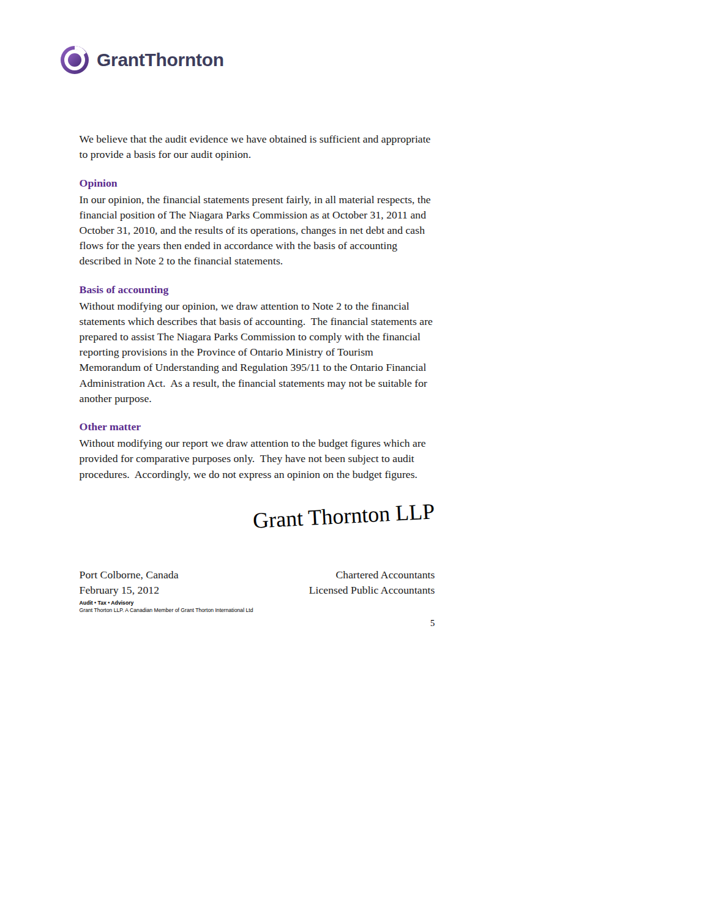GrantThornton
We believe that the audit evidence we have obtained is sufficient and appropriate to provide a basis for our audit opinion.
Opinion
In our opinion, the financial statements present fairly, in all material respects, the financial position of The Niagara Parks Commission as at October 31, 2011 and October 31, 2010, and the results of its operations, changes in net debt and cash flows for the years then ended in accordance with the basis of accounting described in Note 2 to the financial statements.
Basis of accounting
Without modifying our opinion, we draw attention to Note 2 to the financial statements which describes that basis of accounting. The financial statements are prepared to assist The Niagara Parks Commission to comply with the financial reporting provisions in the Province of Ontario Ministry of Tourism Memorandum of Understanding and Regulation 395/11 to the Ontario Financial Administration Act. As a result, the financial statements may not be suitable for another purpose.
Other matter
Without modifying our report we draw attention to the budget figures which are provided for comparative purposes only. They have not been subject to audit procedures. Accordingly, we do not express an opinion on the budget figures.
Grant Thornton LLP
Port Colborne, Canada
February 15, 2012
Chartered Accountants
Licensed Public Accountants
Audit • Tax • Advisory
Grant Thorton LLP. A Canadian Member of Grant Thorton International Ltd
5